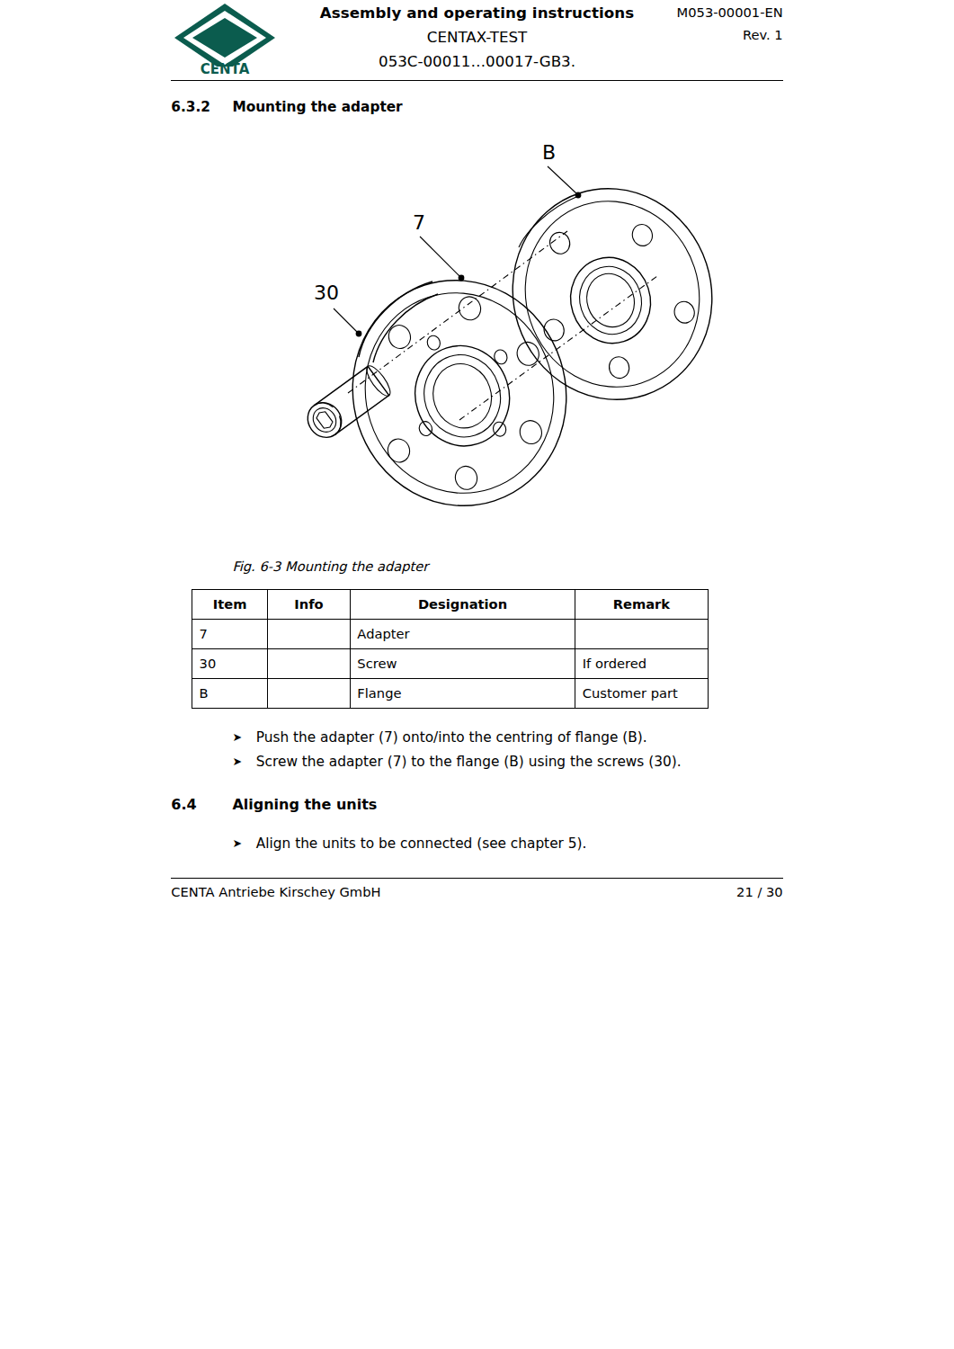CENTA
Assembly and operating instructions
CENTAX-TEST
053C-00011…00017-GB3.
M053-00001-EN
Rev. 1
6.3.2 Mounting the adapter
B 7 30
Fig. 6-3 Mounting the adapter
| Item | Info | Designation | Remark |
| --- | --- | --- | --- |
| 7 | | Adapter | |
| 30 | | Screw | If ordered |
| B | | Flange | Customer part |
Push the adapter (7) onto/into the centring of flange (B).
Screw the adapter (7) to the flange (B) using the screws (30).
6.4 Aligning the units
Align the units to be connected (see chapter 5).
CENTA Antriebe Kirschey GmbH
21 / 30